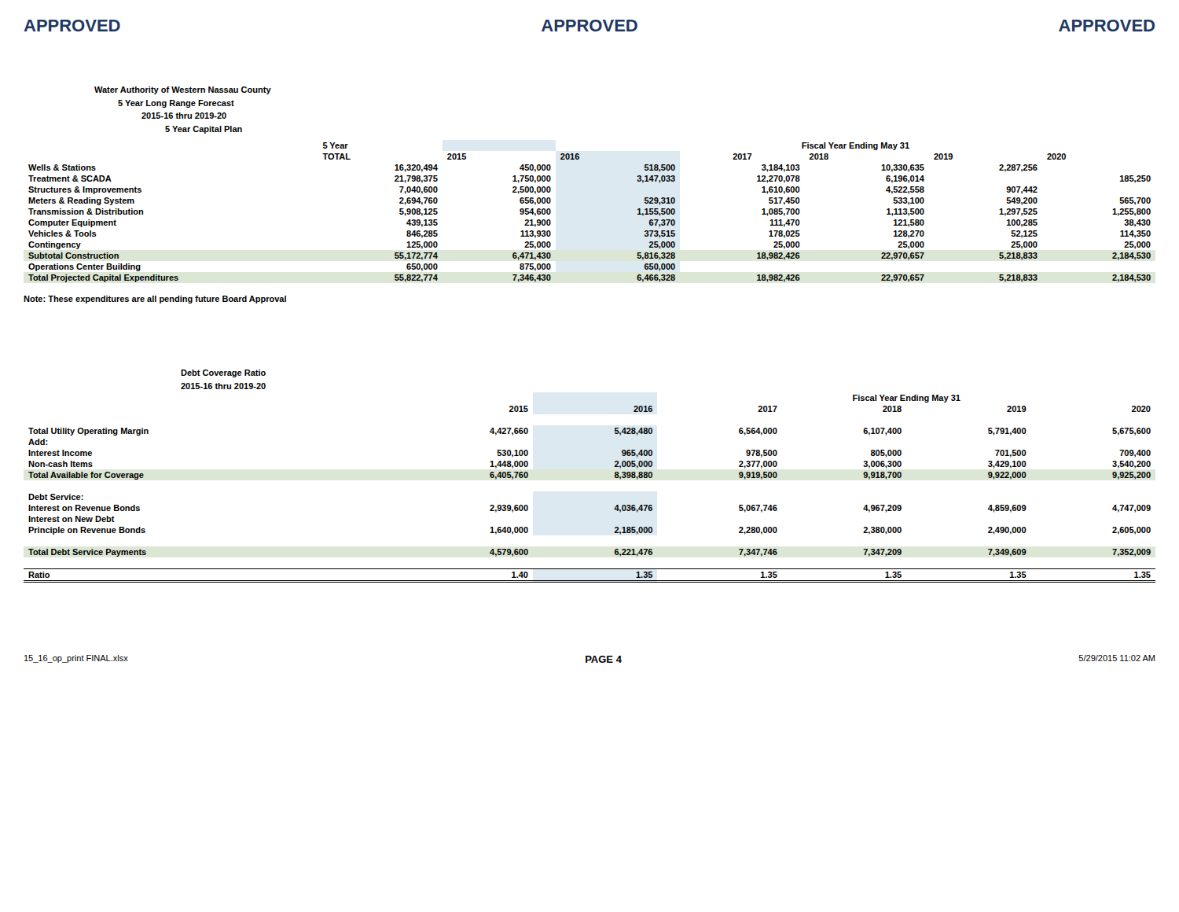APPROVED APPROVED APPROVED
Water Authority of Western Nassau County
5 Year Long Range Forecast
2015-16 thru 2019-20
5 Year Capital Plan
| | 5 Year | | Fiscal Year Ending May 31 |
| | TOTAL | 2015 | 2016 | 2017 | 2018 | 2019 | 2020 |
| Wells & Stations | 16,320,494 | 450,000 | 518,500 | 3,184,103 | 10,330,635 | 2,287,256 | |
| Treatment & SCADA | 21,798,375 | 1,750,000 | 3,147,033 | 12,270,078 | 6,196,014 | | 185,250 |
| Structures & Improvements | 7,040,600 | 2,500,000 | | 1,610,600 | 4,522,558 | 907,442 | |
| Meters & Reading System | 2,694,760 | 656,000 | 529,310 | 517,450 | 533,100 | 549,200 | 565,700 |
| Transmission & Distribution | 5,908,125 | 954,600 | 1,155,500 | 1,085,700 | 1,113,500 | 1,297,525 | 1,255,800 |
| Computer Equipment | 439,135 | 21,900 | 67,370 | 111,470 | 121,580 | 100,285 | 38,430 |
| Vehicles & Tools | 846,285 | 113,930 | 373,515 | 178,025 | 128,270 | 52,125 | 114,350 |
| Contingency | 125,000 | 25,000 | 25,000 | 25,000 | 25,000 | 25,000 | 25,000 |
| Subtotal Construction | 55,172,774 | 6,471,430 | 5,816,328 | 18,982,426 | 22,970,657 | 5,218,833 | 2,184,530 |
| Operations Center Building | 650,000 | 875,000 | 650,000 | | | | |
| Total Projected Capital Expenditures | 55,822,774 | 7,346,430 | 6,466,328 | 18,982,426 | 22,970,657 | 5,218,833 | 2,184,530 |
Note: These expenditures are all pending future Board Approval
Debt Coverage Ratio
2015-16 thru 2019-20
| | | | Fiscal Year Ending May 31 |
| | 2015 | 2016 | 2017 | 2018 | 2019 | 2020 |
| Total Utility Operating Margin | 4,427,660 | 5,428,480 | 6,564,000 | 6,107,400 | 5,791,400 | 5,675,600 |
| Add: | | | | | | |
| Interest Income | 530,100 | 965,400 | 978,500 | 805,000 | 701,500 | 709,400 |
| Non-cash Items | 1,448,000 | 2,005,000 | 2,377,000 | 3,006,300 | 3,429,100 | 3,540,200 |
| Total Available for Coverage | 6,405,760 | 8,398,880 | 9,919,500 | 9,918,700 | 9,922,000 | 9,925,200 |
| Debt Service: | | | | | | |
| Interest on Revenue Bonds | 2,939,600 | 4,036,476 | 5,067,746 | 4,967,209 | 4,859,609 | 4,747,009 |
| Interest on New Debt | | | | | | |
| Principle on Revenue Bonds | 1,640,000 | 2,185,000 | 2,280,000 | 2,380,000 | 2,490,000 | 2,605,000 |
| Total Debt Service Payments | 4,579,600 | 6,221,476 | 7,347,746 | 7,347,209 | 7,349,609 | 7,352,009 |
| Ratio | 1.40 | 1.35 | 1.35 | 1.35 | 1.35 | 1.35 |
15_16_op_print FINAL.xlsx PAGE 4 5/29/2015 11:02 AM